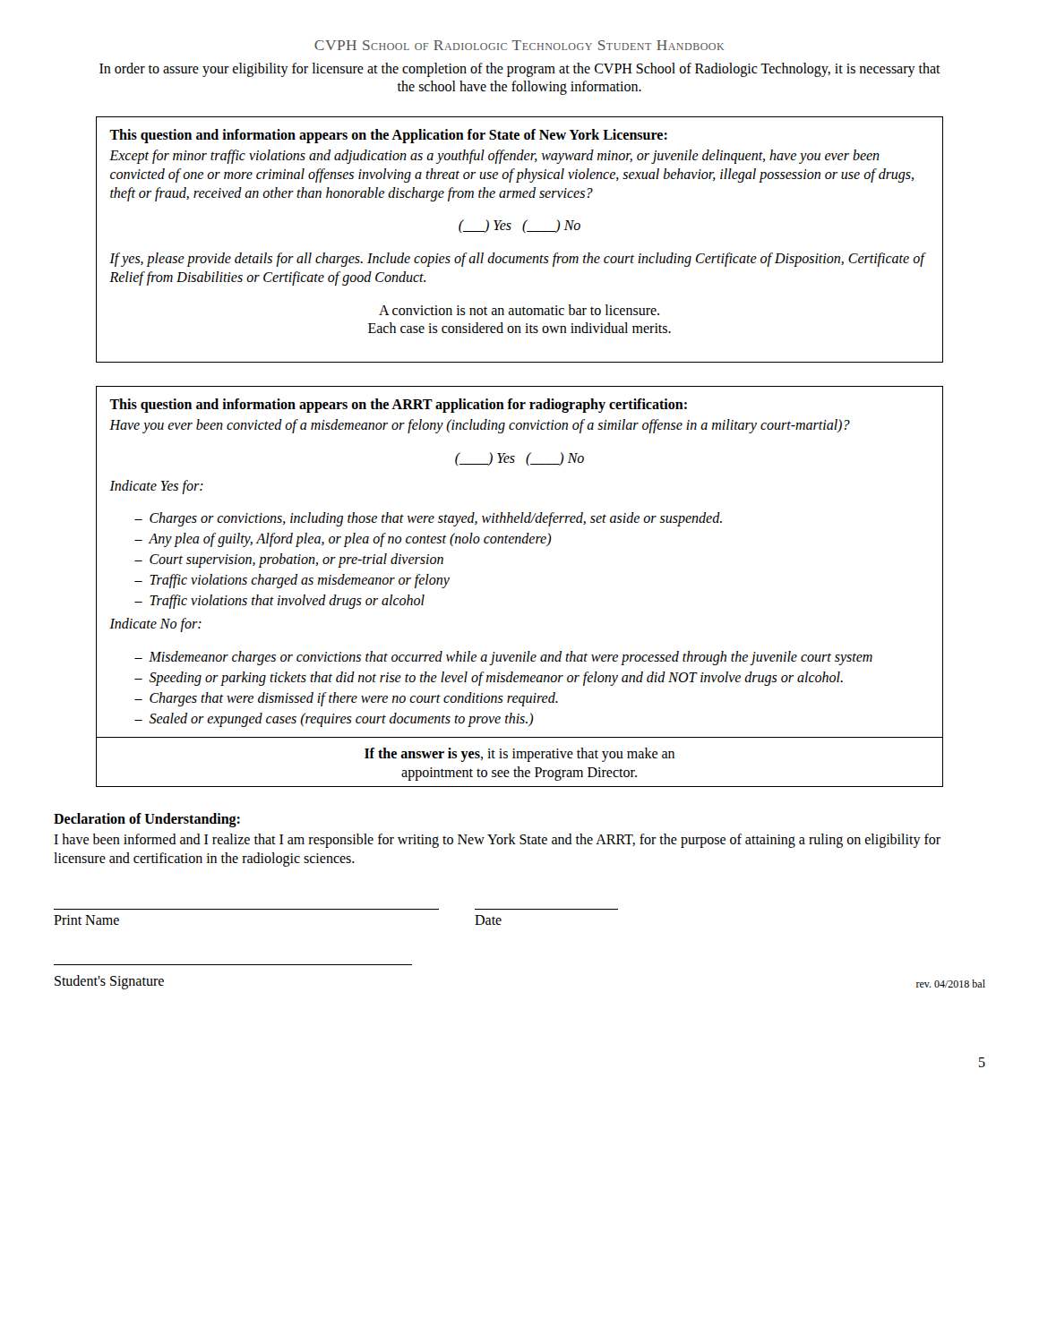CVPH School of Radiologic Technology Student Handbook
In order to assure your eligibility for licensure at the completion of the program at the CVPH School of Radiologic Technology, it is necessary that the school have the following information.
This question and information appears on the Application for State of New York Licensure:
Except for minor traffic violations and adjudication as a youthful offender, wayward minor, or juvenile delinquent, have you ever been convicted of one or more criminal offenses involving a threat or use of physical violence, sexual behavior, illegal possession or use of drugs, theft or fraud, received an other than honorable discharge from the armed services?
(___) Yes (____) No
If yes, please provide details for all charges. Include copies of all documents from the court including Certificate of Disposition, Certificate of Relief from Disabilities or Certificate of good Conduct.
A conviction is not an automatic bar to licensure.
Each case is considered on its own individual merits.
This question and information appears on the ARRT application for radiography certification:
Have you ever been convicted of a misdemeanor or felony (including conviction of a similar offense in a military court-martial)?
(____) Yes (____) No
Indicate Yes for:
Charges or convictions, including those that were stayed, withheld/deferred, set aside or suspended.
Any plea of guilty, Alford plea, or plea of no contest (nolo contendere)
Court supervision, probation, or pre-trial diversion
Traffic violations charged as misdemeanor or felony
Traffic violations that involved drugs or alcohol
Indicate No for:
Misdemeanor charges or convictions that occurred while a juvenile and that were processed through the juvenile court system
Speeding or parking tickets that did not rise to the level of misdemeanor or felony and did NOT involve drugs or alcohol.
Charges that were dismissed if there were no court conditions required.
Sealed or expunged cases (requires court documents to prove this.)
If the answer is yes, it is imperative that you make an
appointment to see the Program Director.
Declaration of Understanding:
I have been informed and I realize that I am responsible for writing to New York State and the ARRT, for the purpose of attaining a ruling on eligibility for licensure and certification in the radiologic sciences.
Print Name Date
Student's Signature rev. 04/2018 bal
5